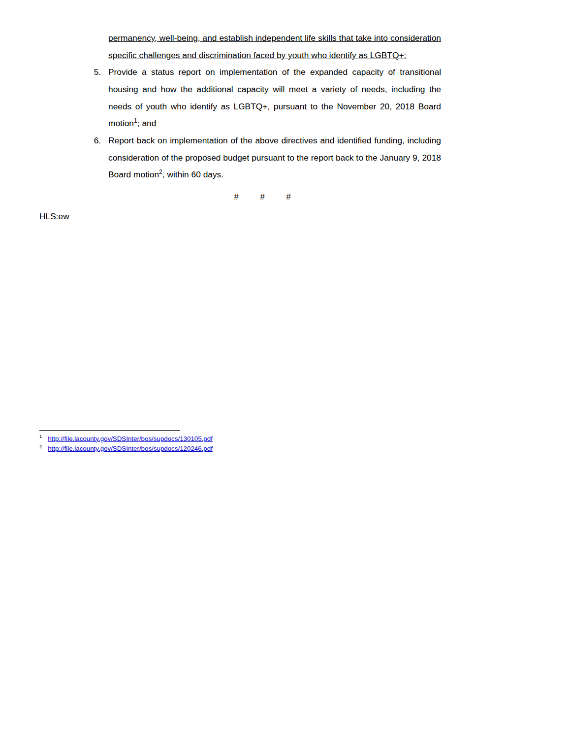permanency, well-being, and establish independent life skills that take into consideration specific challenges and discrimination faced by youth who identify as LGBTQ+;
Provide a status report on implementation of the expanded capacity of transitional housing and how the additional capacity will meet a variety of needs, including the needs of youth who identify as LGBTQ+, pursuant to the November 20, 2018 Board motion1; and
Report back on implementation of the above directives and identified funding, including consideration of the proposed budget pursuant to the report back to the January 9, 2018 Board motion2, within 60 days.
###
HLS:ew
1http://file.lacounty.gov/SDSInter/bos/supdocs/130105.pdf
2http://file.lacounty.gov/SDSInter/bos/supdocs/120246.pdf